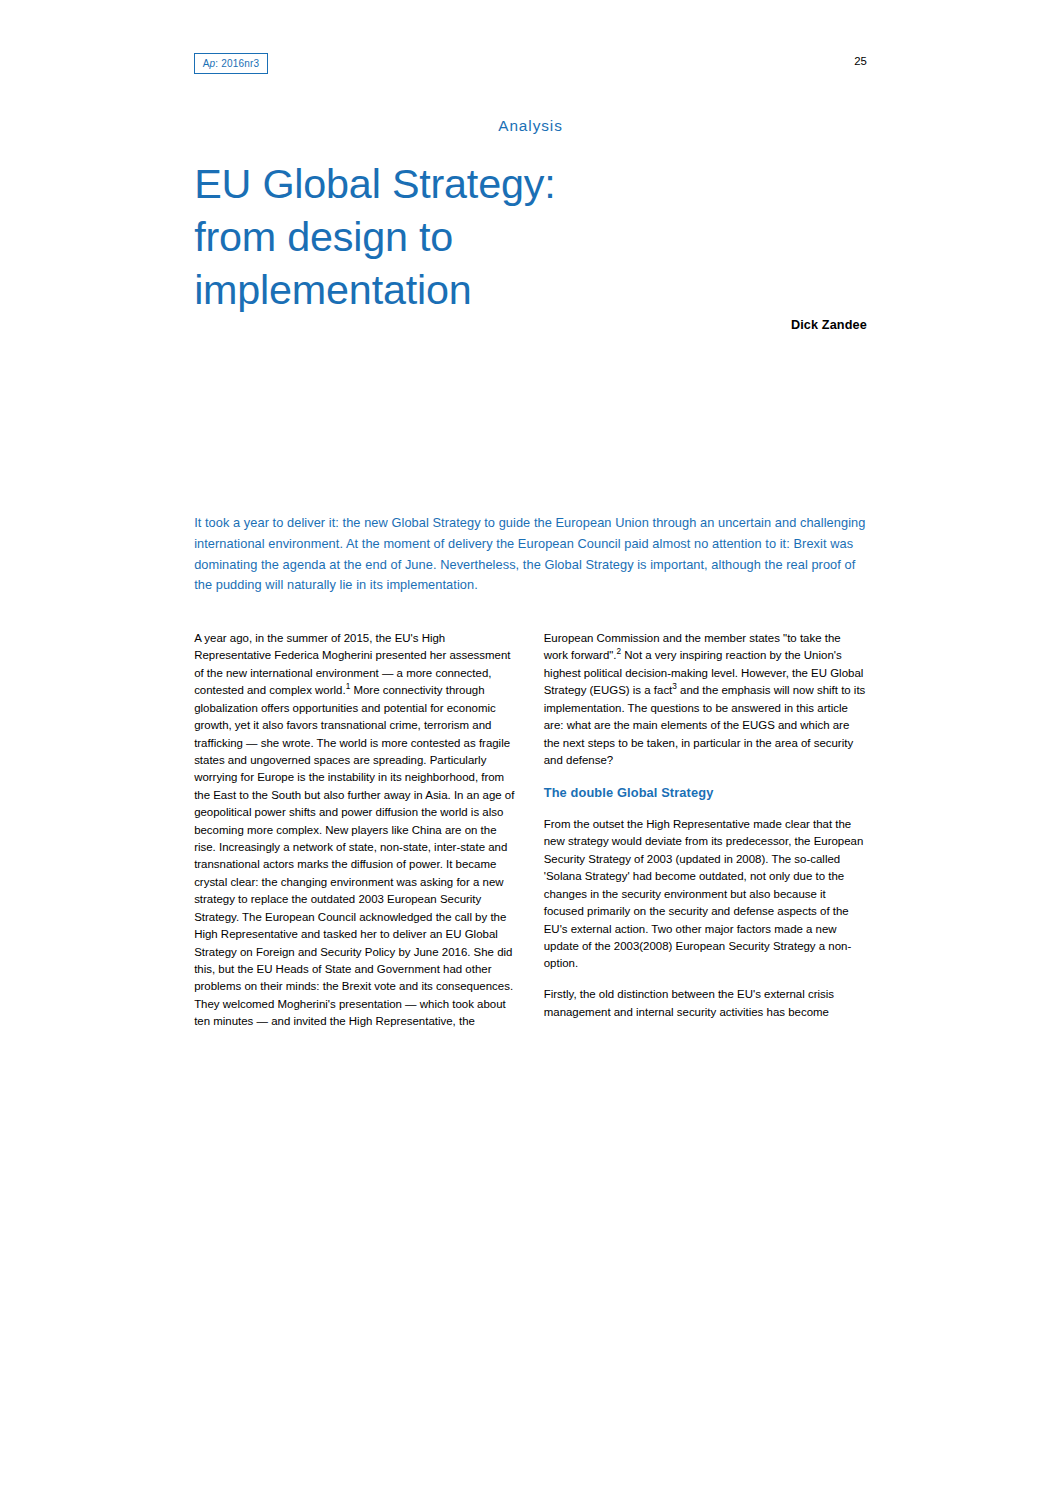Ap: 2016nr3
25
Analysis
EU Global Strategy: from design to implementation
Dick Zandee
It took a year to deliver it: the new Global Strategy to guide the European Union through an uncertain and challenging international environment. At the moment of delivery the European Council paid almost no attention to it: Brexit was dominating the agenda at the end of June. Nevertheless, the Global Strategy is important, although the real proof of the pudding will naturally lie in its implementation.
A year ago, in the summer of 2015, the EU's High Representative Federica Mogherini presented her assessment of the new international environment — a more connected, contested and complex world.1 More connectivity through globalization offers opportunities and potential for economic growth, yet it also favors transnational crime, terrorism and trafficking — she wrote. The world is more contested as fragile states and ungoverned spaces are spreading. Particularly worrying for Europe is the instability in its neighborhood, from the East to the South but also further away in Asia. In an age of geopolitical power shifts and power diffusion the world is also becoming more complex. New players like China are on the rise. Increasingly a network of state, non-state, inter-state and transnational actors marks the diffusion of power. It became crystal clear: the changing environment was asking for a new strategy to replace the outdated 2003 European Security Strategy. The European Council acknowledged the call by the High Representative and tasked her to deliver an EU Global Strategy on Foreign and Security Policy by June 2016. She did this, but the EU Heads of State and Government had other problems on their minds: the Brexit vote and its consequences. They welcomed Mogherini's presentation — which took about ten minutes — and invited the High Representative, the European Commission and the member states "to take the work forward".2 Not a very inspiring reaction by the Union's highest political decision-making level. However, the EU Global Strategy (EUGS) is a fact3 and the emphasis will now shift to its implementation. The questions to be answered in this article are: what are the main elements of the EUGS and which are the next steps to be taken, in particular in the area of security and defense?
The double Global Strategy
From the outset the High Representative made clear that the new strategy would deviate from its predecessor, the European Security Strategy of 2003 (updated in 2008). The so-called 'Solana Strategy' had become outdated, not only due to the changes in the security environment but also because it focused primarily on the security and defense aspects of the EU's external action. Two other major factors made a new update of the 2003(2008) European Security Strategy a non-option.
Firstly, the old distinction between the EU's external crisis management and internal security activities has become